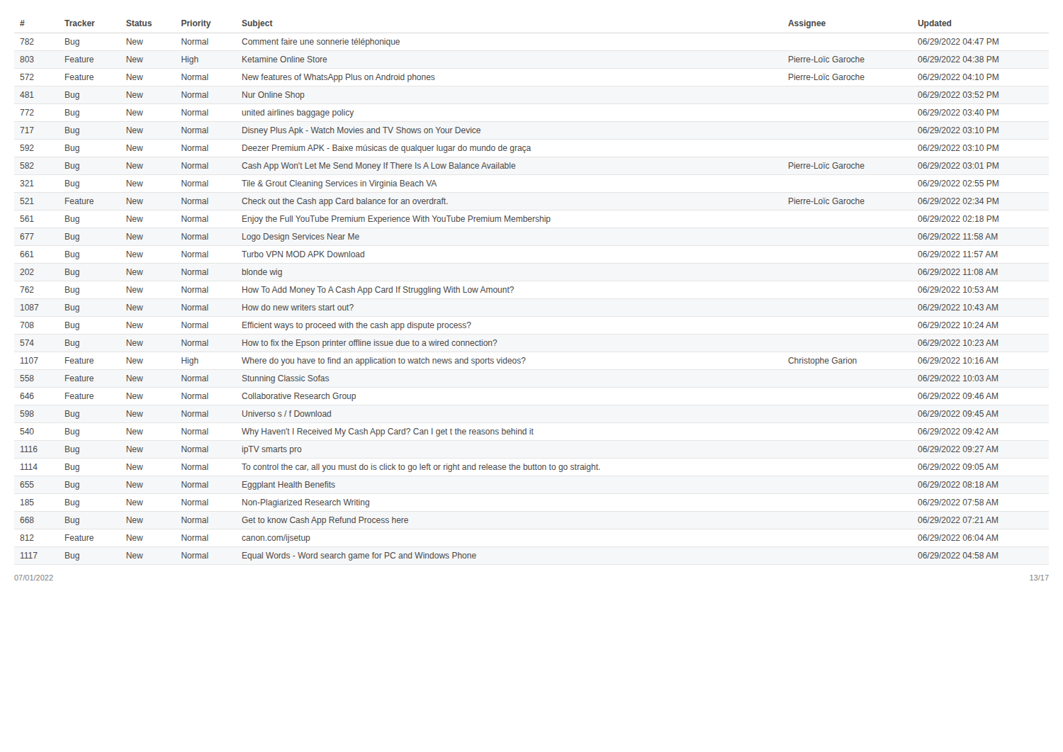| # | Tracker | Status | Priority | Subject | Assignee | Updated |
| --- | --- | --- | --- | --- | --- | --- |
| 782 | Bug | New | Normal | Comment faire une sonnerie téléphonique | | 06/29/2022 04:47 PM |
| 803 | Feature | New | High | Ketamine Online Store | Pierre-Loïc Garoche | 06/29/2022 04:38 PM |
| 572 | Feature | New | Normal | New features of WhatsApp Plus on Android phones | Pierre-Loïc Garoche | 06/29/2022 04:10 PM |
| 481 | Bug | New | Normal | Nur Online Shop | | 06/29/2022 03:52 PM |
| 772 | Bug | New | Normal | united airlines baggage policy | | 06/29/2022 03:40 PM |
| 717 | Bug | New | Normal | Disney Plus Apk - Watch Movies and TV Shows on Your Device | | 06/29/2022 03:10 PM |
| 592 | Bug | New | Normal | Deezer Premium APK - Baixe músicas de qualquer lugar do mundo de graça | | 06/29/2022 03:10 PM |
| 582 | Bug | New | Normal | Cash App Won't Let Me Send Money If There Is A Low Balance Available | Pierre-Loïc Garoche | 06/29/2022 03:01 PM |
| 321 | Bug | New | Normal | Tile & Grout Cleaning Services in Virginia Beach VA | | 06/29/2022 02:55 PM |
| 521 | Feature | New | Normal | Check out the Cash app Card balance for an overdraft. | Pierre-Loïc Garoche | 06/29/2022 02:34 PM |
| 561 | Bug | New | Normal | Enjoy the Full YouTube Premium Experience With YouTube Premium Membership | | 06/29/2022 02:18 PM |
| 677 | Bug | New | Normal | Logo Design Services Near Me | | 06/29/2022 11:58 AM |
| 661 | Bug | New | Normal | Turbo VPN MOD APK Download | | 06/29/2022 11:57 AM |
| 202 | Bug | New | Normal | blonde wig | | 06/29/2022 11:08 AM |
| 762 | Bug | New | Normal | How To Add Money To A Cash App Card If Struggling With Low Amount? | | 06/29/2022 10:53 AM |
| 1087 | Bug | New | Normal | How do new writers start out? | | 06/29/2022 10:43 AM |
| 708 | Bug | New | Normal | Efficient ways to proceed with the cash app dispute process? | | 06/29/2022 10:24 AM |
| 574 | Bug | New | Normal | How to fix the Epson printer offline issue due to a wired connection? | | 06/29/2022 10:23 AM |
| 1107 | Feature | New | High | Where do you have to find an application to watch news and sports videos? | Christophe Garion | 06/29/2022 10:16 AM |
| 558 | Feature | New | Normal | Stunning Classic Sofas | | 06/29/2022 10:03 AM |
| 646 | Feature | New | Normal | Collaborative Research Group | | 06/29/2022 09:46 AM |
| 598 | Bug | New | Normal | Universo s / f Download | | 06/29/2022 09:45 AM |
| 540 | Bug | New | Normal | Why Haven't I Received My Cash App Card? Can I get t the reasons behind it | | 06/29/2022 09:42 AM |
| 1116 | Bug | New | Normal | ipTV smarts pro | | 06/29/2022 09:27 AM |
| 1114 | Bug | New | Normal | To control the car, all you must do is click to go left or right and release the button to go straight. | | 06/29/2022 09:05 AM |
| 655 | Bug | New | Normal | Eggplant Health Benefits | | 06/29/2022 08:18 AM |
| 185 | Bug | New | Normal | Non-Plagiarized Research Writing | | 06/29/2022 07:58 AM |
| 668 | Bug | New | Normal | Get to know Cash App Refund Process here | | 06/29/2022 07:21 AM |
| 812 | Feature | New | Normal | canon.com/ijsetup | | 06/29/2022 06:04 AM |
| 1117 | Bug | New | Normal | Equal Words - Word search game for PC and Windows Phone | | 06/29/2022 04:58 AM |
07/01/2022 13/17